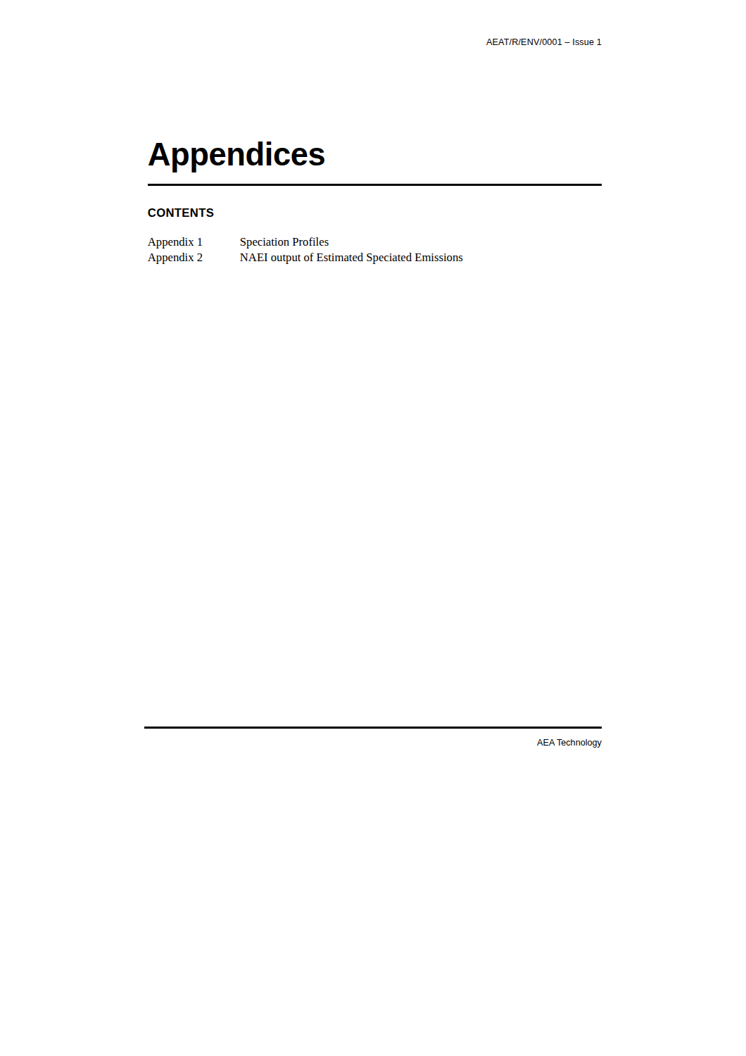AEAT/R/ENV/0001 – Issue 1
Appendices
CONTENTS
| Appendix 1 | Speciation Profiles |
| Appendix 2 | NAEI output of Estimated Speciated Emissions |
AEA Technology